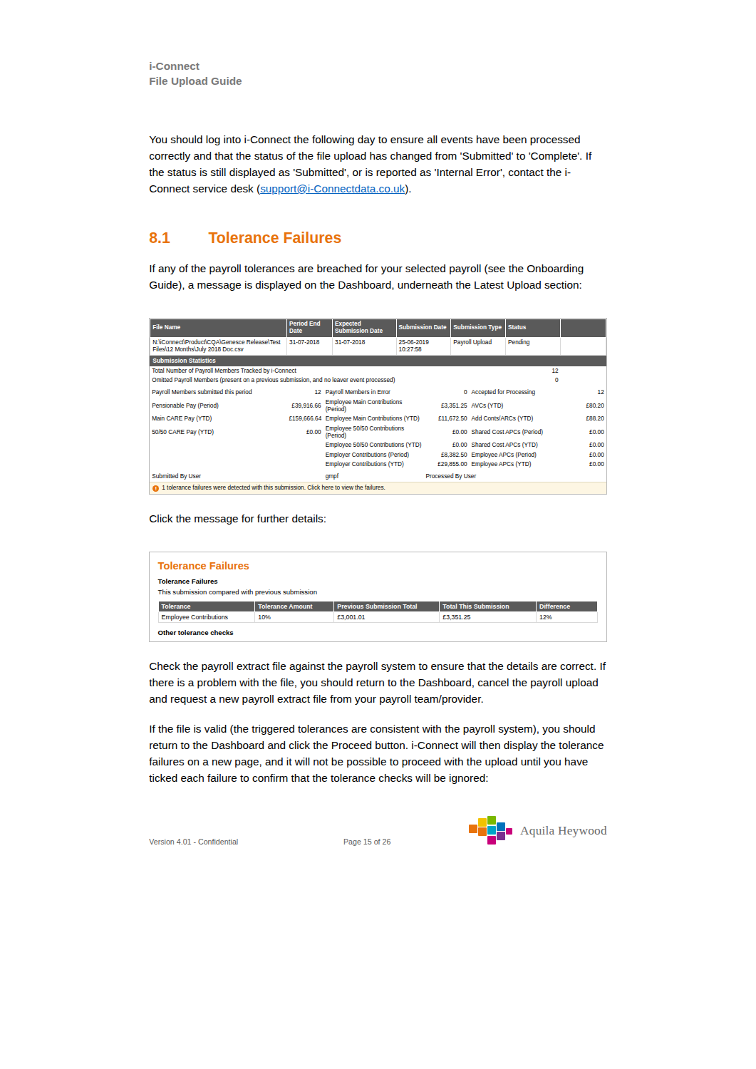i-Connect
File Upload Guide
You should log into i-Connect the following day to ensure all events have been processed correctly and that the status of the file upload has changed from 'Submitted' to 'Complete'. If the status is still displayed as 'Submitted', or is reported as 'Internal Error', contact the i-Connect service desk (support@i-Connectdata.co.uk).
8.1 Tolerance Failures
If any of the payroll tolerances are breached for your selected payroll (see the Onboarding Guide), a message is displayed on the Dashboard, underneath the Latest Upload section:
| File Name | Period End Date | Expected Submission Date | Submission Date | Submission Type | Status | |
| --- | --- | --- | --- | --- | --- | --- |
| N:\iConnect\Product\CQA\Genesce Release\Test Files\12 Months\July 2018 Doc.csv | 31-07-2018 | 31-07-2018 | 25-06-2019 10:27:58 | Payroll Upload | Pending | |
Submission Statistics
| Total Number of Payroll Members Tracked by i-Connect | 12 | |
| Omitted Payroll Members (present on a previous submission, and no leaver event processed) | 0 | |
| Payroll Members submitted this period | 12 | Payroll Members in Error | 0 | Accepted for Processing | 12 |
| Pensionable Pay (Period) | £39,916.66 | Employee Main Contributions (Period) | £3,351.25 | AVCs (YTD) | £80.20 |
| Main CARE Pay (YTD) | £159,666.64 | Employee Main Contributions (YTD) | £11,672.50 | Add Conts/ARCs (YTD) | £88.20 |
| 50/50 CARE Pay (YTD) | £0.00 | Employee 50/50 Contributions (Period) | £0.00 | Shared Cost APCs (Period) | £0.00 |
| | | Employee 50/50 Contributions (YTD) | £0.00 | Shared Cost APCs (YTD) | £0.00 |
| | | Employer Contributions (Period) | £8,382.50 | Employee APCs (Period) | £0.00 |
| | | Employer Contributions (YTD) | £29,855.00 | Employee APCs (YTD) | £0.00 |
| Submitted By User | | gmpf | Processed By User | |
! 1 tolerance failures were detected with this submission. Click here to view the failures.
Click the message for further details:
Tolerance Failures
Tolerance Failures
This submission compared with previous submission
| Tolerance | Tolerance Amount | Previous Submission Total | Total This Submission | Difference |
| --- | --- | --- | --- | --- |
| Employee Contributions | 10% | £3,001.01 | £3,351.25 | 12% |
Other tolerance checks
Check the payroll extract file against the payroll system to ensure that the details are correct. If there is a problem with the file, you should return to the Dashboard, cancel the payroll upload and request a new payroll extract file from your payroll team/provider.
If the file is valid (the triggered tolerances are consistent with the payroll system), you should return to the Dashboard and click the Proceed button. i-Connect will then display the tolerance failures on a new page, and it will not be possible to proceed with the upload until you have ticked each failure to confirm that the tolerance checks will be ignored:
Version 4.01 - Confidential
Page 15 of 26
Aquila Heywood